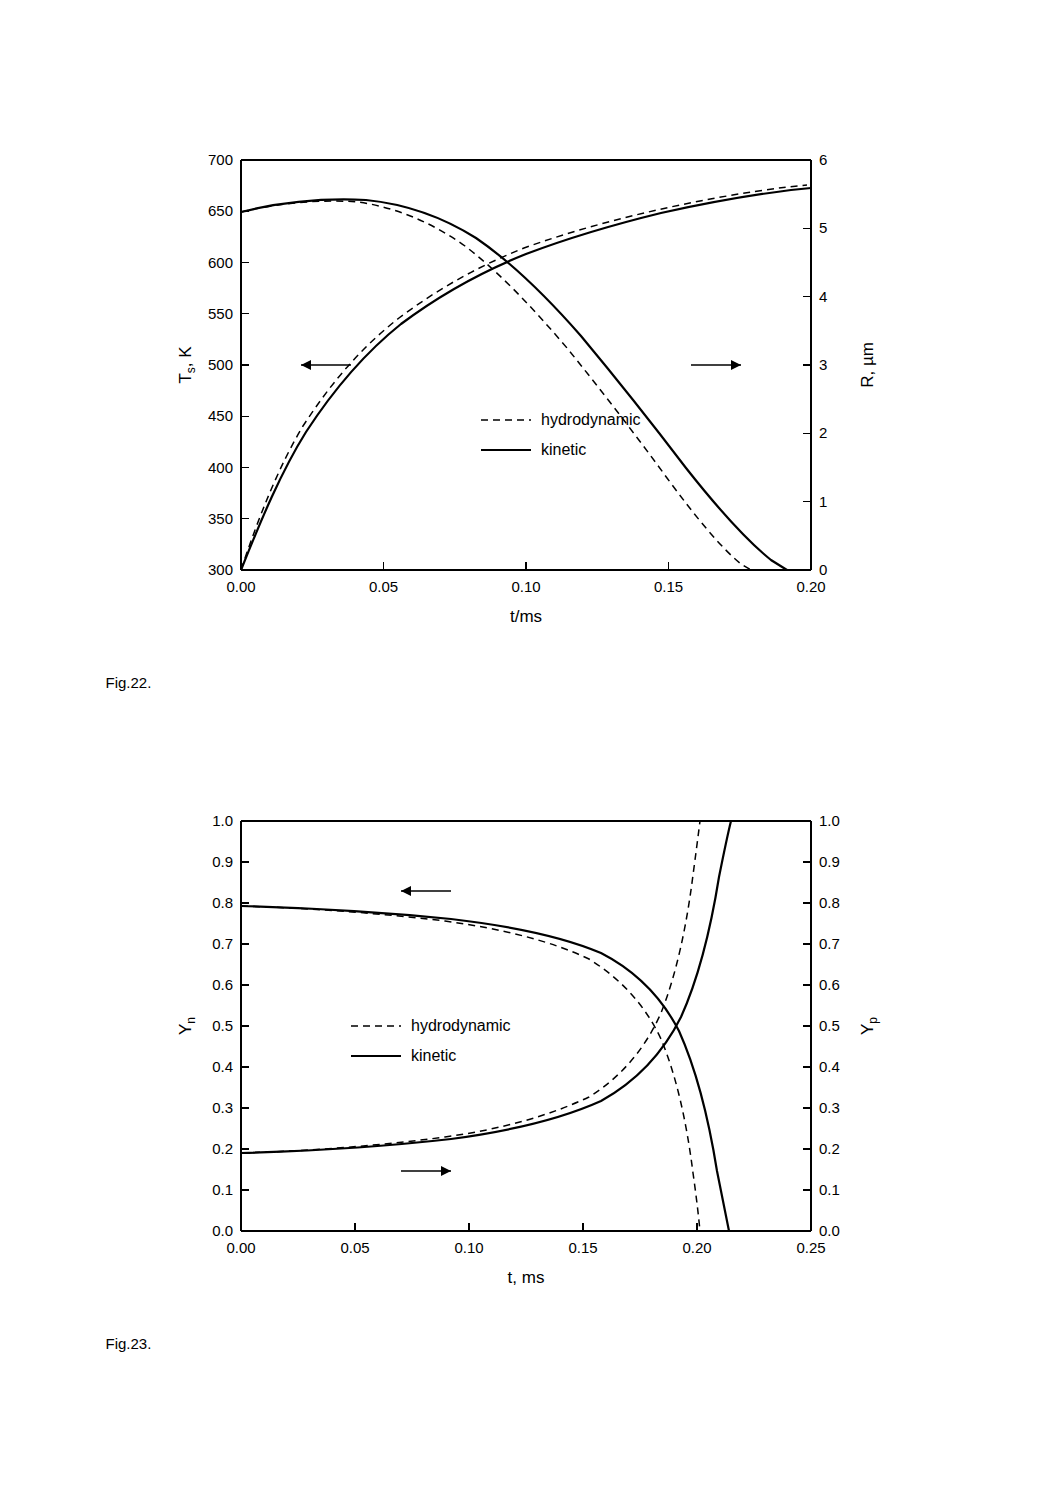300 350 400 450 500 550 600 650 700 0 1 2 3 4 5 6 0.00 0.05 0.10 0.15 0.20 t/ms Ts, K R, µm hydrodynamic kinetic
Fig.22.
0.0 0.1 0.2 0.3 0.4 0.5 0.6 0.7 0.8 0.9 1.0 0.0 0.1 0.2 0.3 0.4 0.5 0.6 0.7 0.8 0.9 1.0 0.00 0.05 0.10 0.15 0.20 0.25 t, ms Yn Yp hydrodynamic kinetic
Fig.23.